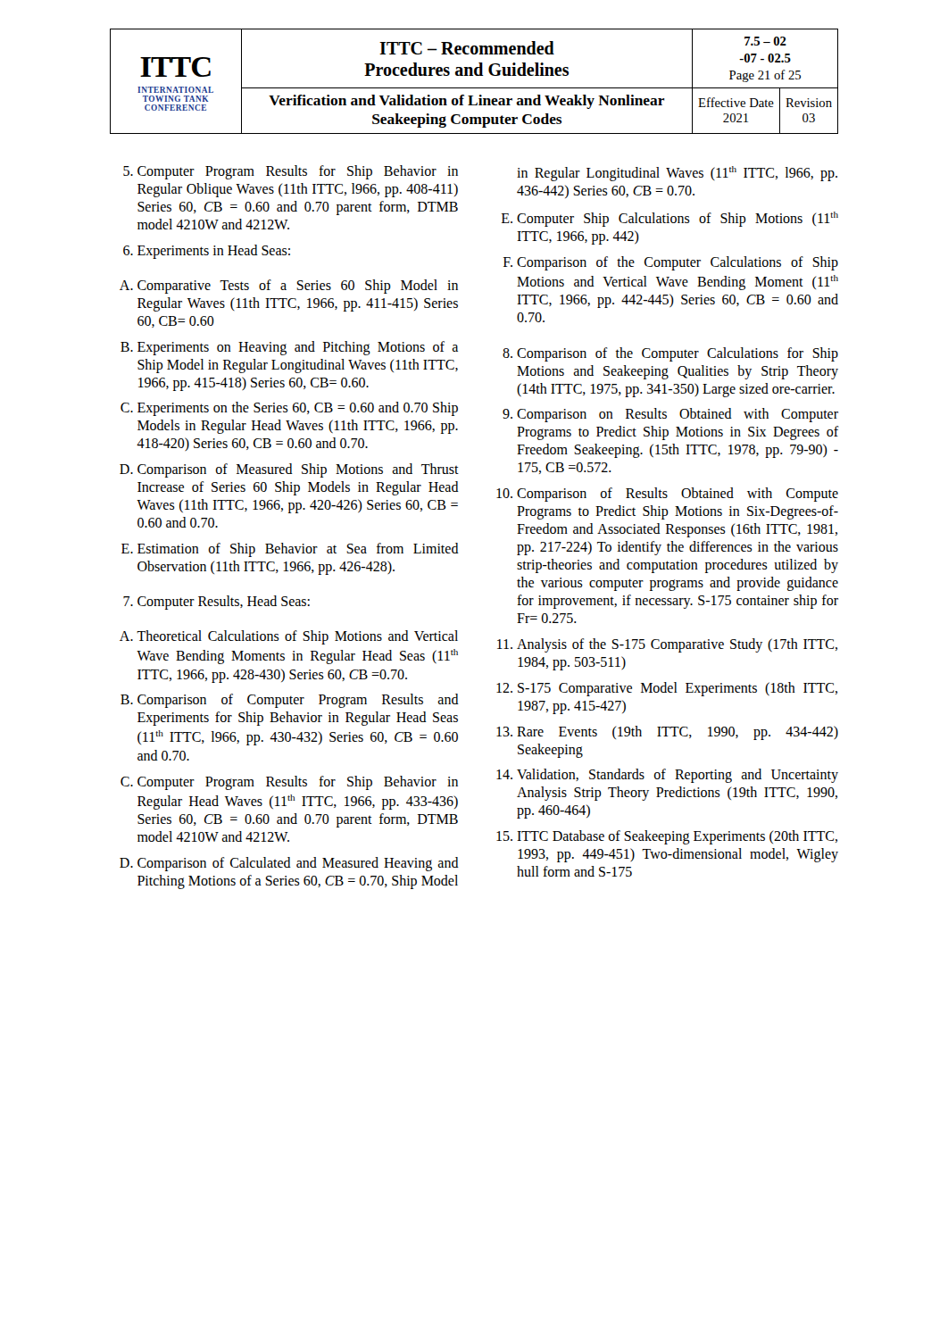| ITTC INTERNATIONAL TOWING TANK CONFERENCE | ITTC – Recommended Procedures and Guidelines | 7.5 – 02 -07 - 02.5 Page 21 of 25 |
| Verification and Validation of Linear and Weakly Nonlinear Seakeeping Computer Codes | Effective Date 2021 | Revision 03 |
Computer Program Results for Ship Behavior in Regular Oblique Waves (11th ITTC, l966, pp. 408-411) Series 60, CB = 0.60 and 0.70 parent form, DTMB model 4210W and 4212W.
Experiments in Head Seas:
Comparative Tests of a Series 60 Ship Model in Regular Waves (11th ITTC, 1966, pp. 411-415) Series 60, CB= 0.60
Experiments on Heaving and Pitching Motions of a Ship Model in Regular Longitudinal Waves (11th ITTC, 1966, pp. 415-418) Series 60, CB= 0.60.
Experiments on the Series 60, CB = 0.60 and 0.70 Ship Models in Regular Head Waves (11th ITTC, 1966, pp. 418-420) Series 60, CB = 0.60 and 0.70.
Comparison of Measured Ship Motions and Thrust Increase of Series 60 Ship Models in Regular Head Waves (11th ITTC, 1966, pp. 420-426) Series 60, CB = 0.60 and 0.70.
Estimation of Ship Behavior at Sea from Limited Observation (11th ITTC, 1966, pp. 426-428).
Computer Results, Head Seas:
Theoretical Calculations of Ship Motions and Vertical Wave Bending Moments in Regular Head Seas (11th ITTC, 1966, pp. 428-430) Series 60, CB =0.70.
Comparison of Computer Program Results and Experiments for Ship Behavior in Regular Head Seas (11th ITTC, l966, pp. 430-432) Series 60, CB = 0.60 and 0.70.
Computer Program Results for Ship Behavior in Regular Head Waves (11th ITTC, 1966, pp. 433-436) Series 60, CB = 0.60 and 0.70 parent form, DTMB model 4210W and 4212W.
Comparison of Calculated and Measured Heaving and Pitching Motions of a Series 60, CB = 0.70, Ship Model in Regular Longitudinal Waves (11th ITTC, l966, pp. 436-442) Series 60, CB = 0.70.
Computer Ship Calculations of Ship Motions (11th ITTC, 1966, pp. 442)
Comparison of the Computer Calculations of Ship Motions and Vertical Wave Bending Moment (11th ITTC, 1966, pp. 442-445) Series 60, CB = 0.60 and 0.70.
Comparison of the Computer Calculations for Ship Motions and Seakeeping Qualities by Strip Theory (14th ITTC, 1975, pp. 341-350) Large sized ore-carrier.
Comparison on Results Obtained with Computer Programs to Predict Ship Motions in Six Degrees of Freedom Seakeeping. (15th ITTC, 1978, pp. 79-90) - 175, CB =0.572.
Comparison of Results Obtained with Compute Programs to Predict Ship Motions in Six-Degrees-of-Freedom and Associated Responses (16th ITTC, 1981, pp. 217-224) To identify the differences in the various strip-theories and computation procedures utilized by the various computer programs and provide guidance for improvement, if necessary. S-175 container ship for Fr= 0.275.
Analysis of the S-175 Comparative Study (17th ITTC, 1984, pp. 503-511)
S-175 Comparative Model Experiments (18th ITTC, 1987, pp. 415-427)
Rare Events (19th ITTC, 1990, pp. 434-442) Seakeeping
Validation, Standards of Reporting and Uncertainty Analysis Strip Theory Predictions (19th ITTC, 1990, pp. 460-464)
ITTC Database of Seakeeping Experiments (20th ITTC, 1993, pp. 449-451) Two-dimensional model, Wigley hull form and S-175